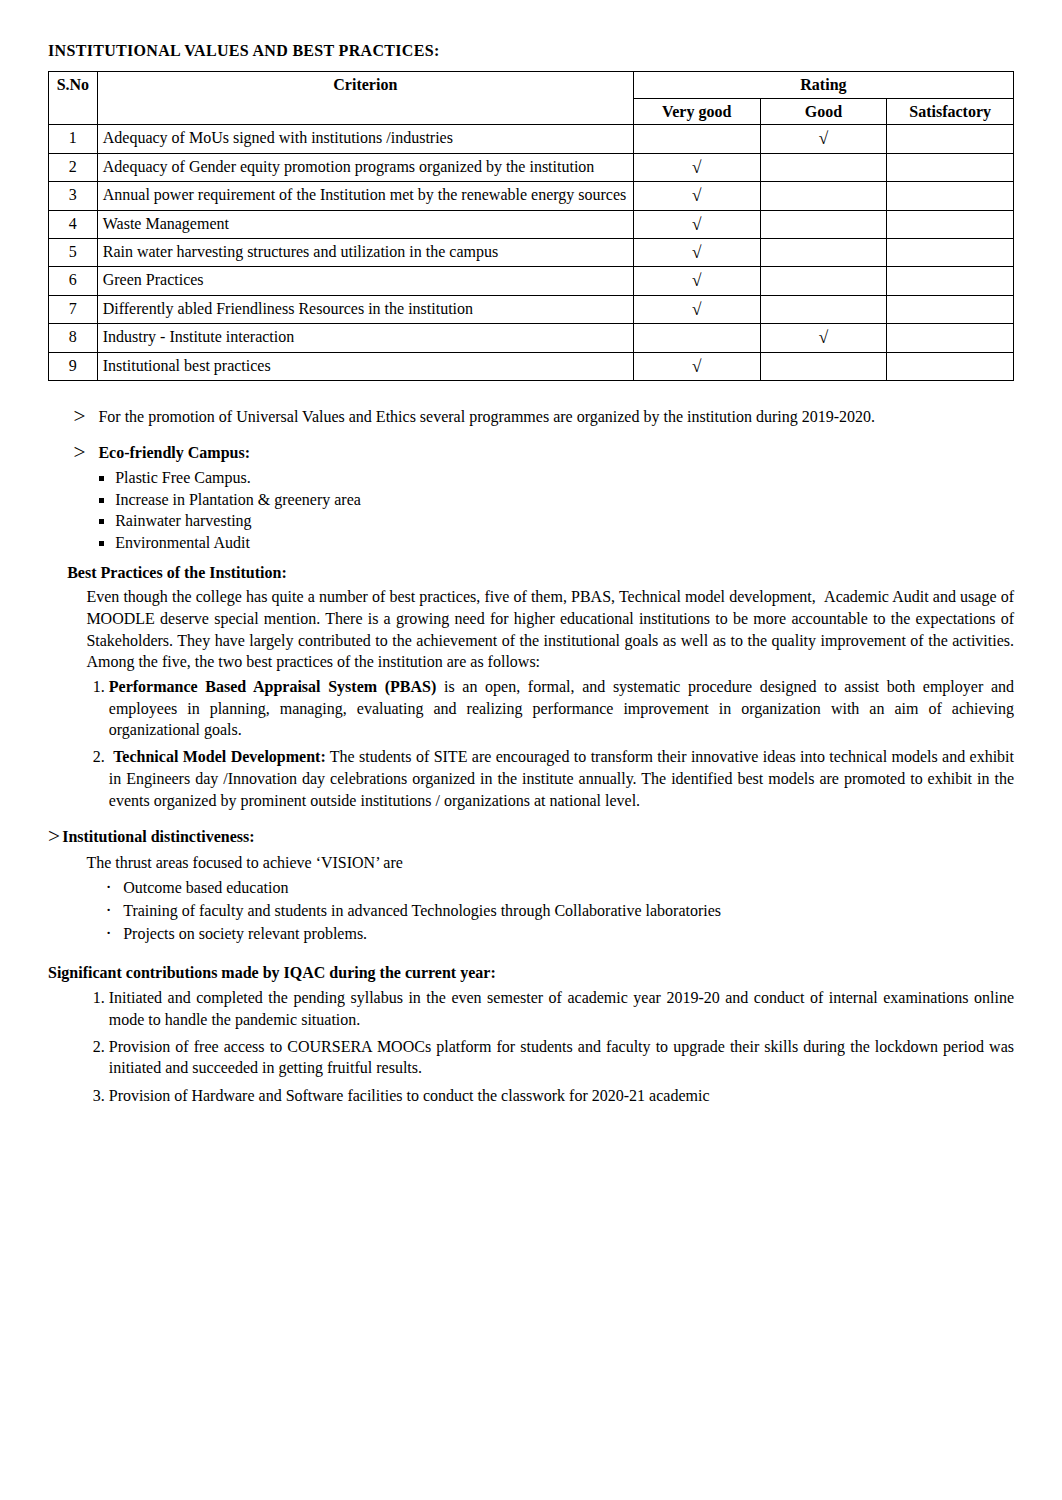INSTITUTIONAL VALUES AND BEST PRACTICES:
| S.No | Criterion | Rating |
| --- | --- | --- |
| Very good | Good | Satisfactory |
| 1 | Adequacy of MoUs signed with institutions /industries | | √ | |
| 2 | Adequacy of Gender equity promotion programs organized by the institution | √ | | |
| 3 | Annual power requirement of the Institution met by the renewable energy sources | √ | | |
| 4 | Waste Management | √ | | |
| 5 | Rain water harvesting structures and utilization in the campus | √ | | |
| 6 | Green Practices | √ | | |
| 7 | Differently abled Friendliness Resources in the institution | √ | | |
| 8 | Industry - Institute interaction | | √ | |
| 9 | Institutional best practices | √ | | |
> For the promotion of Universal Values and Ethics several programmes are organized by the institution during 2019-2020.
> Eco-friendly Campus:
Plastic Free Campus.
Increase in Plantation & greenery area
Rainwater harvesting
Environmental Audit
Best Practices of the Institution:
Even though the college has quite a number of best practices, five of them, PBAS, Technical model development, Academic Audit and usage of MOODLE deserve special mention. There is a growing need for higher educational institutions to be more accountable to the expectations of Stakeholders. They have largely contributed to the achievement of the institutional goals as well as to the quality improvement of the activities. Among the five, the two best practices of the institution are as follows:
Performance Based Appraisal System (PBAS) is an open, formal, and systematic procedure designed to assist both employer and employees in planning, managing, evaluating and realizing performance improvement in organization with an aim of achieving organizational goals.
Technical Model Development: The students of SITE are encouraged to transform their innovative ideas into technical models and exhibit in Engineers day /Innovation day celebrations organized in the institute annually. The identified best models are promoted to exhibit in the events organized by prominent outside institutions / organizations at national level.
> Institutional distinctiveness:
The thrust areas focused to achieve ‘VISION’ are
Outcome based education
Training of faculty and students in advanced Technologies through Collaborative laboratories
Projects on society relevant problems.
Significant contributions made by IQAC during the current year:
Initiated and completed the pending syllabus in the even semester of academic year 2019-20 and conduct of internal examinations online mode to handle the pandemic situation.
Provision of free access to COURSERA MOOCs platform for students and faculty to upgrade their skills during the lockdown period was initiated and succeeded in getting fruitful results.
Provision of Hardware and Software facilities to conduct the classwork for 2020-21 academic